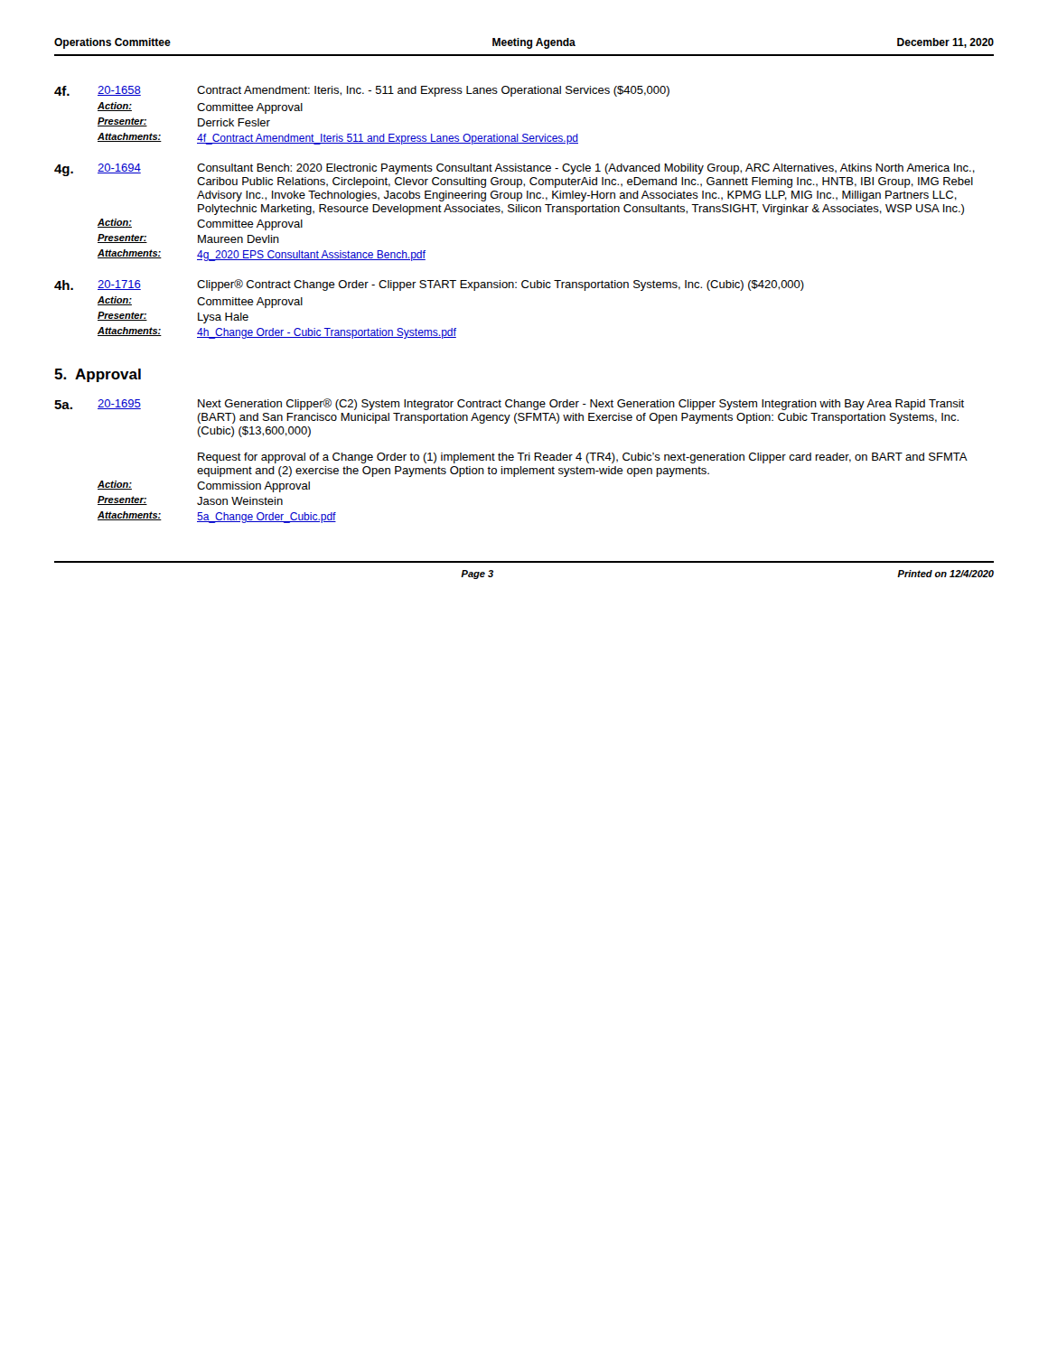Operations Committee
Meeting Agenda
December 11, 2020
| 4f. | 20-1658 | Contract Amendment: Iteris, Inc. - 511 and Express Lanes Operational Services ($405,000) |
| | Action: | Committee Approval |
| | Presenter: | Derrick Fesler |
| | Attachments: | 4f_Contract Amendment_Iteris 511 and Express Lanes Operational Services.pd |
| 4g. | 20-1694 | Consultant Bench: 2020 Electronic Payments Consultant Assistance - Cycle 1 (Advanced Mobility Group, ARC Alternatives, Atkins North America Inc., Caribou Public Relations, Circlepoint, Clevor Consulting Group, ComputerAid Inc., eDemand Inc., Gannett Fleming Inc., HNTB, IBI Group, IMG Rebel Advisory Inc., Invoke Technologies, Jacobs Engineering Group Inc., Kimley-Horn and Associates Inc., KPMG LLP, MIG Inc., Milligan Partners LLC, Polytechnic Marketing, Resource Development Associates, Silicon Transportation Consultants, TransSIGHT, Virginkar & Associates, WSP USA Inc.) |
| | Action: | Committee Approval |
| | Presenter: | Maureen Devlin |
| | Attachments: | 4g_2020 EPS Consultant Assistance Bench.pdf |
| 4h. | 20-1716 | Clipper® Contract Change Order - Clipper START Expansion: Cubic Transportation Systems, Inc. (Cubic) ($420,000) |
| | Action: | Committee Approval |
| | Presenter: | Lysa Hale |
| | Attachments: | 4h_Change Order - Cubic Transportation Systems.pdf |
5. Approval
| 5a. | 20-1695 | Next Generation Clipper® (C2) System Integrator Contract Change Order - Next Generation Clipper System Integration with Bay Area Rapid Transit (BART) and San Francisco Municipal Transportation Agency (SFMTA) with Exercise of Open Payments Option: Cubic Transportation Systems, Inc. (Cubic) ($13,600,000) Request for approval of a Change Order to (1) implement the Tri Reader 4 (TR4), Cubic’s next-generation Clipper card reader, on BART and SFMTA equipment and (2) exercise the Open Payments Option to implement system-wide open payments. |
| | Action: | Commission Approval |
| | Presenter: | Jason Weinstein |
| | Attachments: | 5a_Change Order_Cubic.pdf |
Page 3
Printed on 12/4/2020